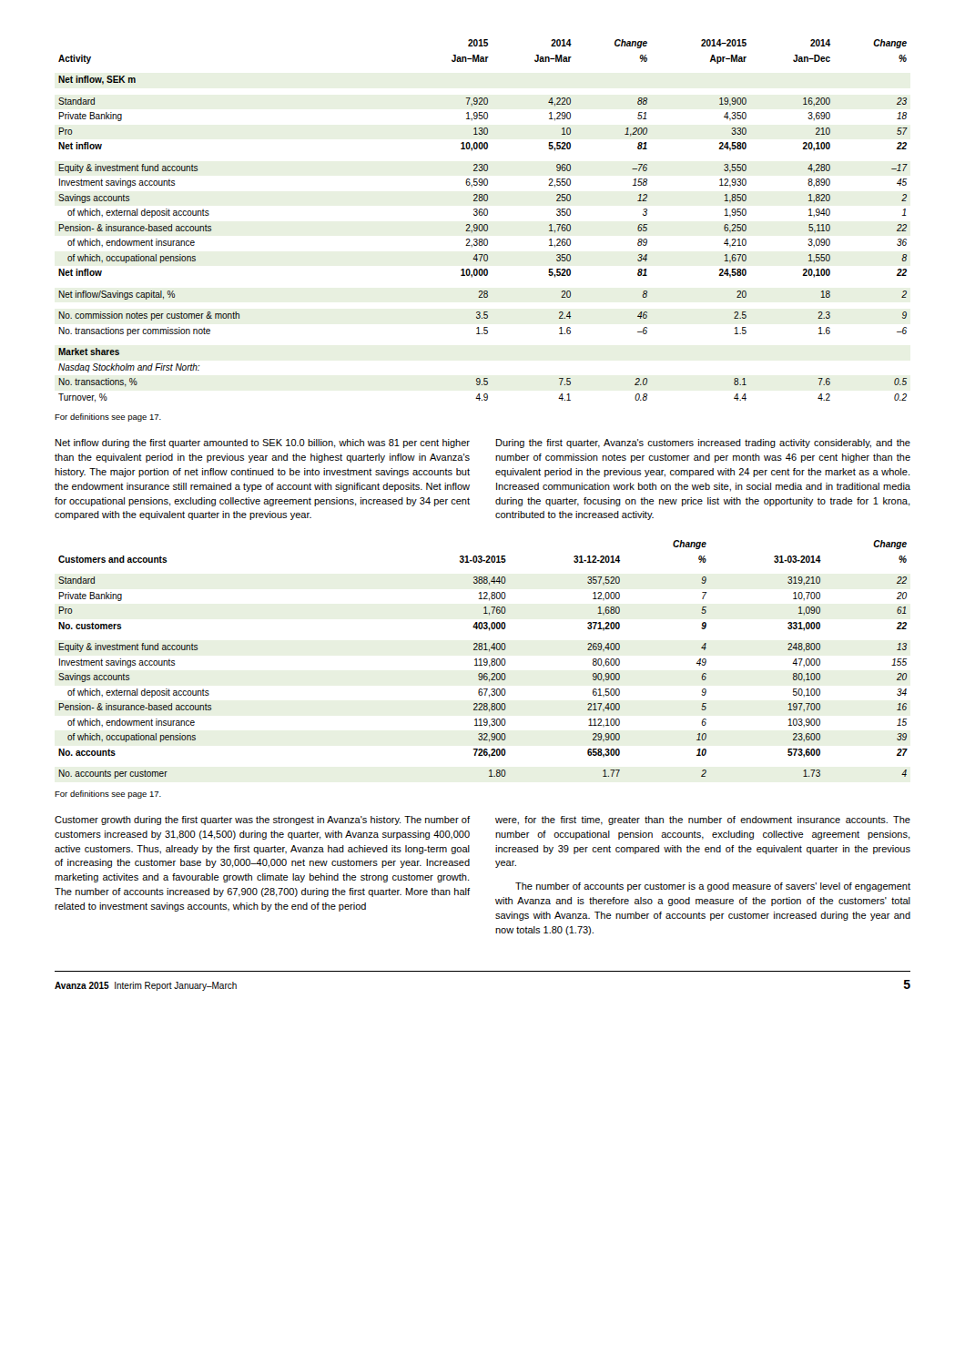| | 2015 | 2014 | Change | 2014–2015 | 2014 | Change |
| --- | --- | --- | --- | --- | --- | --- |
| Activity | Jan–Mar | Jan–Mar | % | Apr–Mar | Jan–Dec | % |
| Net inflow, SEK m |
| Standard | 7,920 | 4,220 | 88 | 19,900 | 16,200 | 23 |
| Private Banking | 1,950 | 1,290 | 51 | 4,350 | 3,690 | 18 |
| Pro | 130 | 10 | 1,200 | 330 | 210 | 57 |
| Net inflow | 10,000 | 5,520 | 81 | 24,580 | 20,100 | 22 |
| Equity & investment fund accounts | 230 | 960 | –76 | 3,550 | 4,280 | –17 |
| Investment savings accounts | 6,590 | 2,550 | 158 | 12,930 | 8,890 | 45 |
| Savings accounts | 280 | 250 | 12 | 1,850 | 1,820 | 2 |
| of which, external deposit accounts | 360 | 350 | 3 | 1,950 | 1,940 | 1 |
| Pension- & insurance-based accounts | 2,900 | 1,760 | 65 | 6,250 | 5,110 | 22 |
| of which, endowment insurance | 2,380 | 1,260 | 89 | 4,210 | 3,090 | 36 |
| of which, occupational pensions | 470 | 350 | 34 | 1,670 | 1,550 | 8 |
| Net inflow | 10,000 | 5,520 | 81 | 24,580 | 20,100 | 22 |
| Net inflow/Savings capital, % | 28 | 20 | 8 | 20 | 18 | 2 |
| No. commission notes per customer & month | 3.5 | 2.4 | 46 | 2.5 | 2.3 | 9 |
| No. transactions per commission note | 1.5 | 1.6 | –6 | 1.5 | 1.6 | –6 |
| Market shares |
| Nasdaq Stockholm and First North: |
| No. transactions, % | 9.5 | 7.5 | 2.0 | 8.1 | 7.6 | 0.5 |
| Turnover, % | 4.9 | 4.1 | 0.8 | 4.4 | 4.2 | 0.2 |
For definitions see page 17.
Net inflow during the first quarter amounted to SEK 10.0 billion, which was 81 per cent higher than the equivalent period in the previous year and the highest quarterly inflow in Avanza's history. The major portion of net inflow continued to be into investment savings accounts but the endowment insurance still remained a type of account with significant deposits. Net inflow for occupational pensions, excluding collective agreement pensions, increased by 34 per cent compared with the equivalent quarter in the previous year.
During the first quarter, Avanza's customers increased trading activity considerably, and the number of commission notes per customer and per month was 46 per cent higher than the equivalent period in the previous year, compared with 24 per cent for the market as a whole. Increased communication work both on the web site, in social media and in traditional media during the quarter, focusing on the new price list with the opportunity to trade for 1 krona, contributed to the increased activity.
| | | | Change | | Change |
| --- | --- | --- | --- | --- | --- |
| Customers and accounts | 31-03-2015 | 31-12-2014 | % | 31-03-2014 | % |
| Standard | 388,440 | 357,520 | 9 | 319,210 | 22 |
| Private Banking | 12,800 | 12,000 | 7 | 10,700 | 20 |
| Pro | 1,760 | 1,680 | 5 | 1,090 | 61 |
| No. customers | 403,000 | 371,200 | 9 | 331,000 | 22 |
| Equity & investment fund accounts | 281,400 | 269,400 | 4 | 248,800 | 13 |
| Investment savings accounts | 119,800 | 80,600 | 49 | 47,000 | 155 |
| Savings accounts | 96,200 | 90,900 | 6 | 80,100 | 20 |
| of which, external deposit accounts | 67,300 | 61,500 | 9 | 50,100 | 34 |
| Pension- & insurance-based accounts | 228,800 | 217,400 | 5 | 197,700 | 16 |
| of which, endowment insurance | 119,300 | 112,100 | 6 | 103,900 | 15 |
| of which, occupational pensions | 32,900 | 29,900 | 10 | 23,600 | 39 |
| No. accounts | 726,200 | 658,300 | 10 | 573,600 | 27 |
| No. accounts per customer | 1.80 | 1.77 | 2 | 1.73 | 4 |
For definitions see page 17.
Customer growth during the first quarter was the strongest in Avanza's history. The number of customers increased by 31,800 (14,500) during the quarter, with Avanza surpassing 400,000 active customers. Thus, already by the first quarter, Avanza had achieved its long-term goal of increasing the customer base by 30,000–40,000 net new customers per year. Increased marketing activites and a favourable growth climate lay behind the strong customer growth. The number of accounts increased by 67,900 (28,700) during the first quarter. More than half related to investment savings accounts, which by the end of the period
were, for the first time, greater than the number of endowment insurance accounts. The number of occupational pension accounts, excluding collective agreement pensions, increased by 39 per cent compared with the end of the equivalent quarter in the previous year.
The number of accounts per customer is a good measure of savers' level of engagement with Avanza and is therefore also a good measure of the portion of the customers' total savings with Avanza. The number of accounts per customer increased during the year and now totals 1.80 (1.73).
Avanza 2015 Interim Report January–March
5